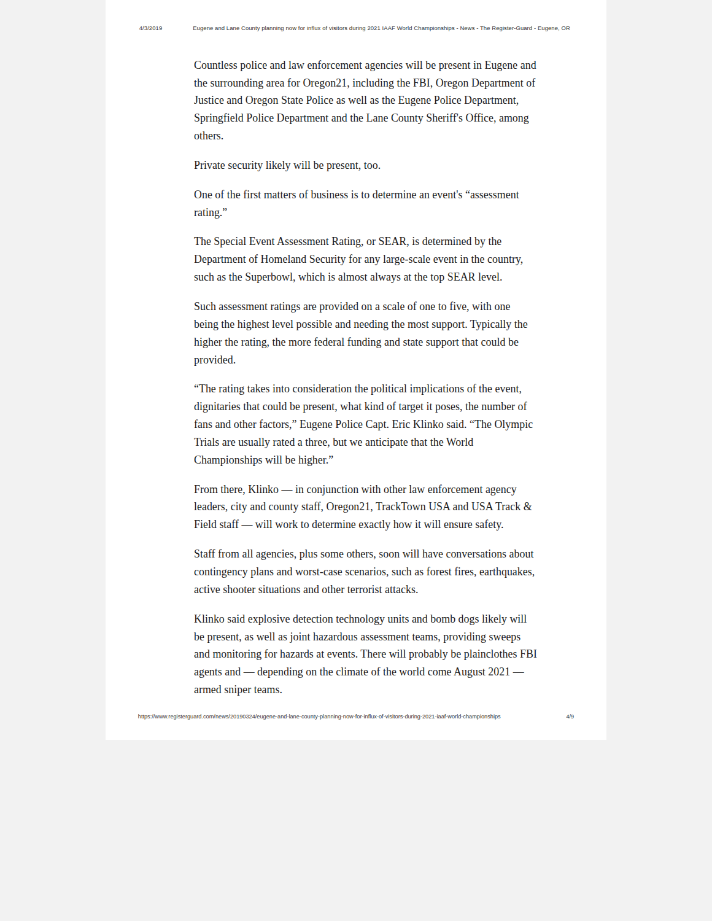4/3/2019 Eugene and Lane County planning now for influx of visitors during 2021 IAAF World Championships - News - The Register-Guard - Eugene, OR
Countless police and law enforcement agencies will be present in Eugene and the surrounding area for Oregon21, including the FBI, Oregon Department of Justice and Oregon State Police as well as the Eugene Police Department, Springfield Police Department and the Lane County Sheriff's Office, among others.
Private security likely will be present, too.
One of the first matters of business is to determine an event's “assessment rating.”
The Special Event Assessment Rating, or SEAR, is determined by the Department of Homeland Security for any large-scale event in the country, such as the Superbowl, which is almost always at the top SEAR level.
Such assessment ratings are provided on a scale of one to five, with one being the highest level possible and needing the most support. Typically the higher the rating, the more federal funding and state support that could be provided.
“The rating takes into consideration the political implications of the event, dignitaries that could be present, what kind of target it poses, the number of fans and other factors,” Eugene Police Capt. Eric Klinko said. “The Olympic Trials are usually rated a three, but we anticipate that the World Championships will be higher.”
From there, Klinko — in conjunction with other law enforcement agency leaders, city and county staff, Oregon21, TrackTown USA and USA Track & Field staff — will work to determine exactly how it will ensure safety.
Staff from all agencies, plus some others, soon will have conversations about contingency plans and worst-case scenarios, such as forest fires, earthquakes, active shooter situations and other terrorist attacks.
Klinko said explosive detection technology units and bomb dogs likely will be present, as well as joint hazardous assessment teams, providing sweeps and monitoring for hazards at events. There will probably be plainclothes FBI agents and — depending on the climate of the world come August 2021 — armed sniper teams.
https://www.registerguard.com/news/20190324/eugene-and-lane-county-planning-now-for-influx-of-visitors-during-2021-iaaf-world-championships 4/9